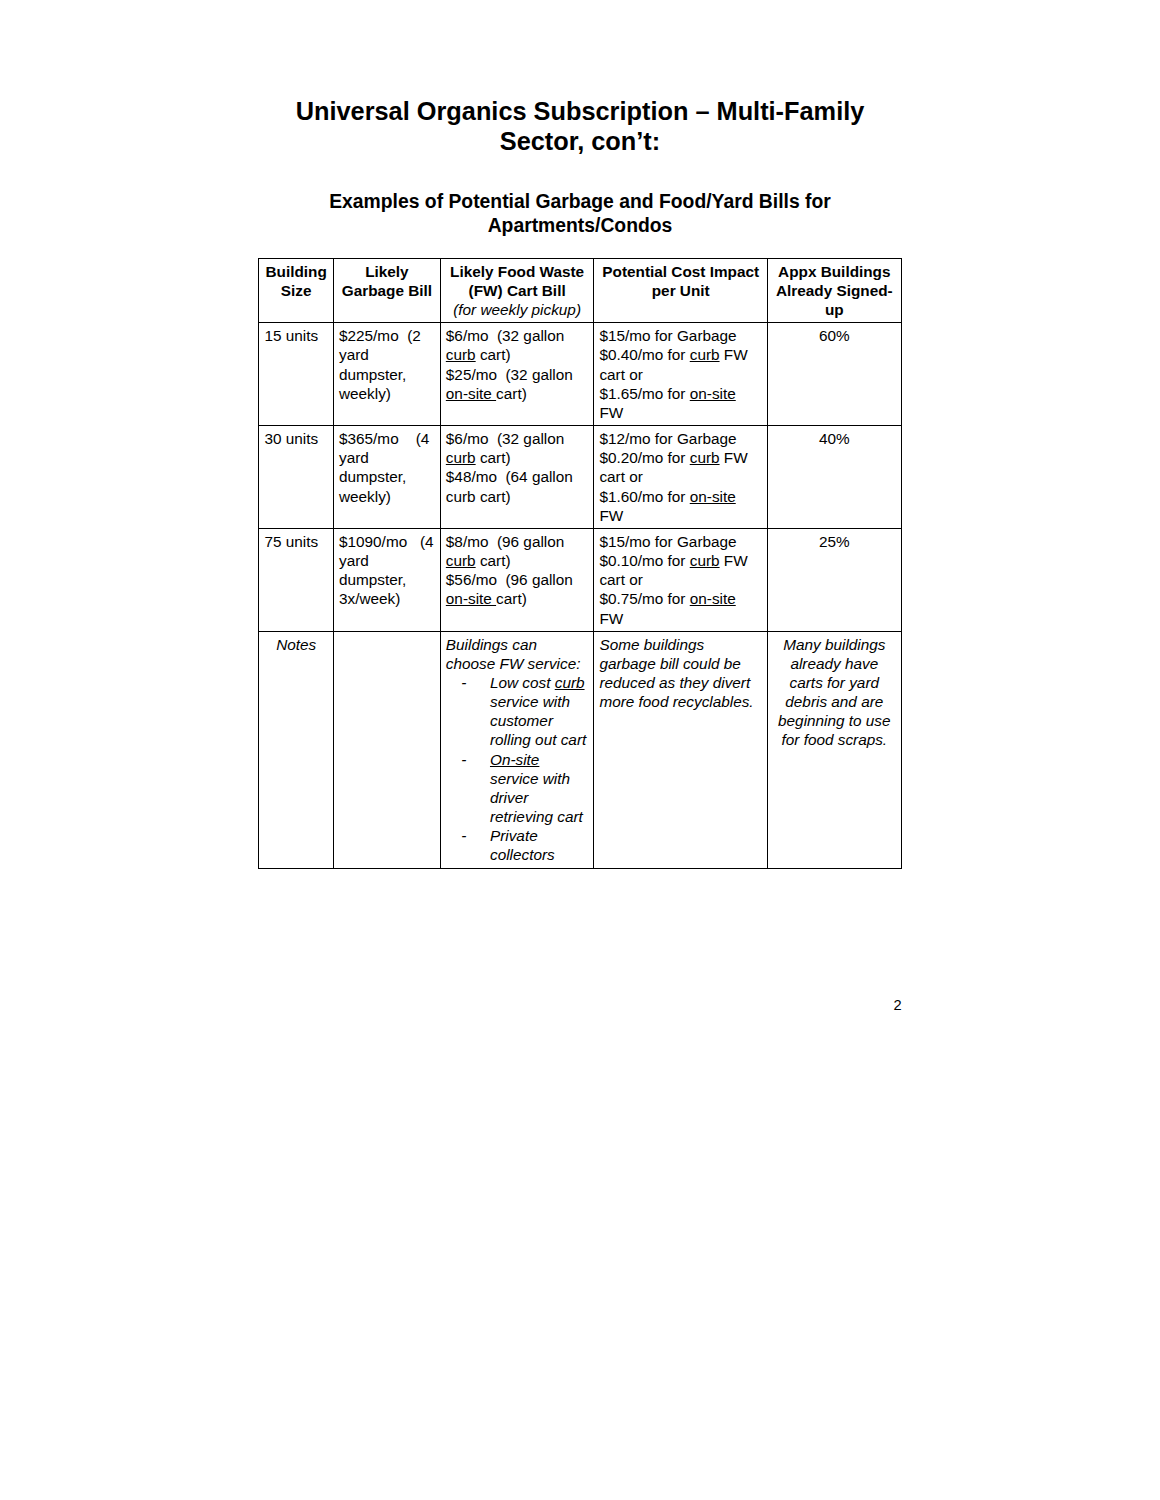Universal Organics Subscription – Multi-Family Sector, con’t:
Examples of Potential Garbage and Food/Yard Bills for Apartments/Condos
| Building Size | Likely Garbage Bill | Likely Food Waste (FW) Cart Bill (for weekly pickup) | Potential Cost Impact per Unit | Appx Buildings Already Signed-up |
| --- | --- | --- | --- | --- |
| 15 units | $225/mo (2 yard dumpster, weekly) | $6/mo (32 gallon curb cart) $25/mo (32 gallon on-site cart) | $15/mo for Garbage $0.40/mo for curb FW cart or $1.65/mo for on-site FW | 60% |
| 30 units | $365/mo (4 yard dumpster, weekly) | $6/mo (32 gallon curb cart) $48/mo (64 gallon curb cart) | $12/mo for Garbage $0.20/mo for curb FW cart or $1.60/mo for on-site FW | 40% |
| 75 units | $1090/mo (4 yard dumpster, 3x/week) | $8/mo (96 gallon curb cart) $56/mo (96 gallon on-site cart) | $15/mo for Garbage $0.10/mo for curb FW cart or $0.75/mo for on-site FW | 25% |
| Notes | | Buildings can choose FW service: Low cost curb service with customer rolling out cart On-site service with driver retrieving cart Private collectors | Some buildings garbage bill could be reduced as they divert more food recyclables. | Many buildings already have carts for yard debris and are beginning to use for food scraps. |
2